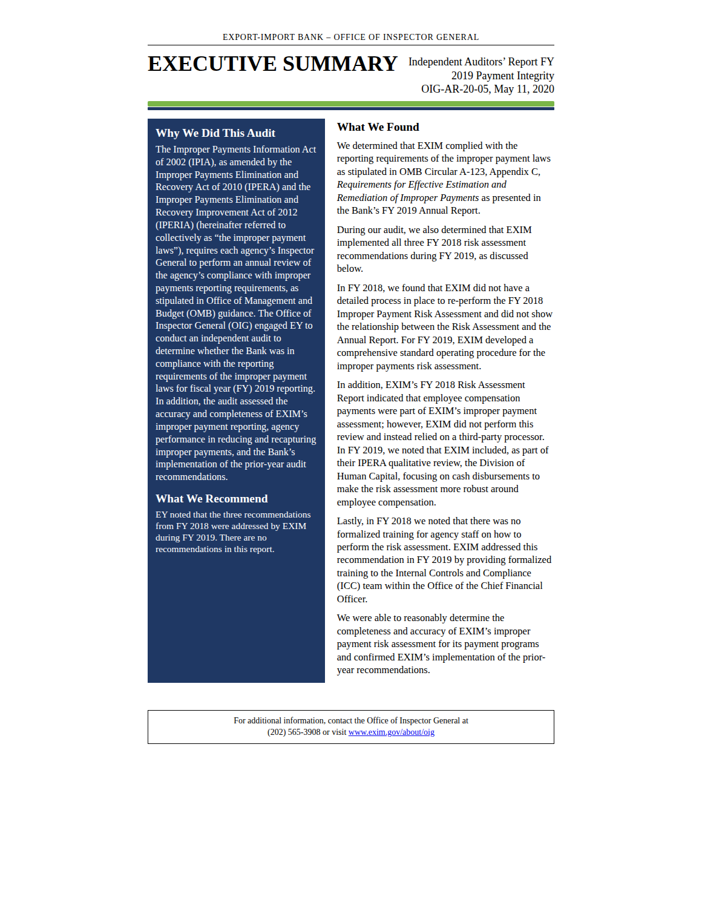EXPORT-IMPORT BANK – OFFICE OF INSPECTOR GENERAL
EXECUTIVE SUMMARY
Independent Auditors’ Report FY 2019 Payment Integrity
OIG-AR-20-05, May 11, 2020
Why We Did This Audit
The Improper Payments Information Act of 2002 (IPIA), as amended by the Improper Payments Elimination and Recovery Act of 2010 (IPERA) and the Improper Payments Elimination and Recovery Improvement Act of 2012 (IPERIA) (hereinafter referred to collectively as “the improper payment laws”), requires each agency’s Inspector General to perform an annual review of the agency’s compliance with improper payments reporting requirements, as stipulated in Office of Management and Budget (OMB) guidance. The Office of Inspector General (OIG) engaged EY to conduct an independent audit to determine whether the Bank was in compliance with the reporting requirements of the improper payment laws for fiscal year (FY) 2019 reporting. In addition, the audit assessed the accuracy and completeness of EXIM’s improper payment reporting, agency performance in reducing and recapturing improper payments, and the Bank’s implementation of the prior-year audit recommendations.
What We Recommend
EY noted that the three recommendations from FY 2018 were addressed by EXIM during FY 2019. There are no recommendations in this report.
What We Found
We determined that EXIM complied with the reporting requirements of the improper payment laws as stipulated in OMB Circular A-123, Appendix C, Requirements for Effective Estimation and Remediation of Improper Payments as presented in the Bank’s FY 2019 Annual Report.
During our audit, we also determined that EXIM implemented all three FY 2018 risk assessment recommendations during FY 2019, as discussed below.
In FY 2018, we found that EXIM did not have a detailed process in place to re-perform the FY 2018 Improper Payment Risk Assessment and did not show the relationship between the Risk Assessment and the Annual Report. For FY 2019, EXIM developed a comprehensive standard operating procedure for the improper payments risk assessment.
In addition, EXIM’s FY 2018 Risk Assessment Report indicated that employee compensation payments were part of EXIM’s improper payment assessment; however, EXIM did not perform this review and instead relied on a third-party processor. In FY 2019, we noted that EXIM included, as part of their IPERA qualitative review, the Division of Human Capital, focusing on cash disbursements to make the risk assessment more robust around employee compensation.
Lastly, in FY 2018 we noted that there was no formalized training for agency staff on how to perform the risk assessment. EXIM addressed this recommendation in FY 2019 by providing formalized training to the Internal Controls and Compliance (ICC) team within the Office of the Chief Financial Officer.
We were able to reasonably determine the completeness and accuracy of EXIM’s improper payment risk assessment for its payment programs and confirmed EXIM’s implementation of the prior-year recommendations.
For additional information, contact the Office of Inspector General at
(202) 565-3908 or visit www.exim.gov/about/oig